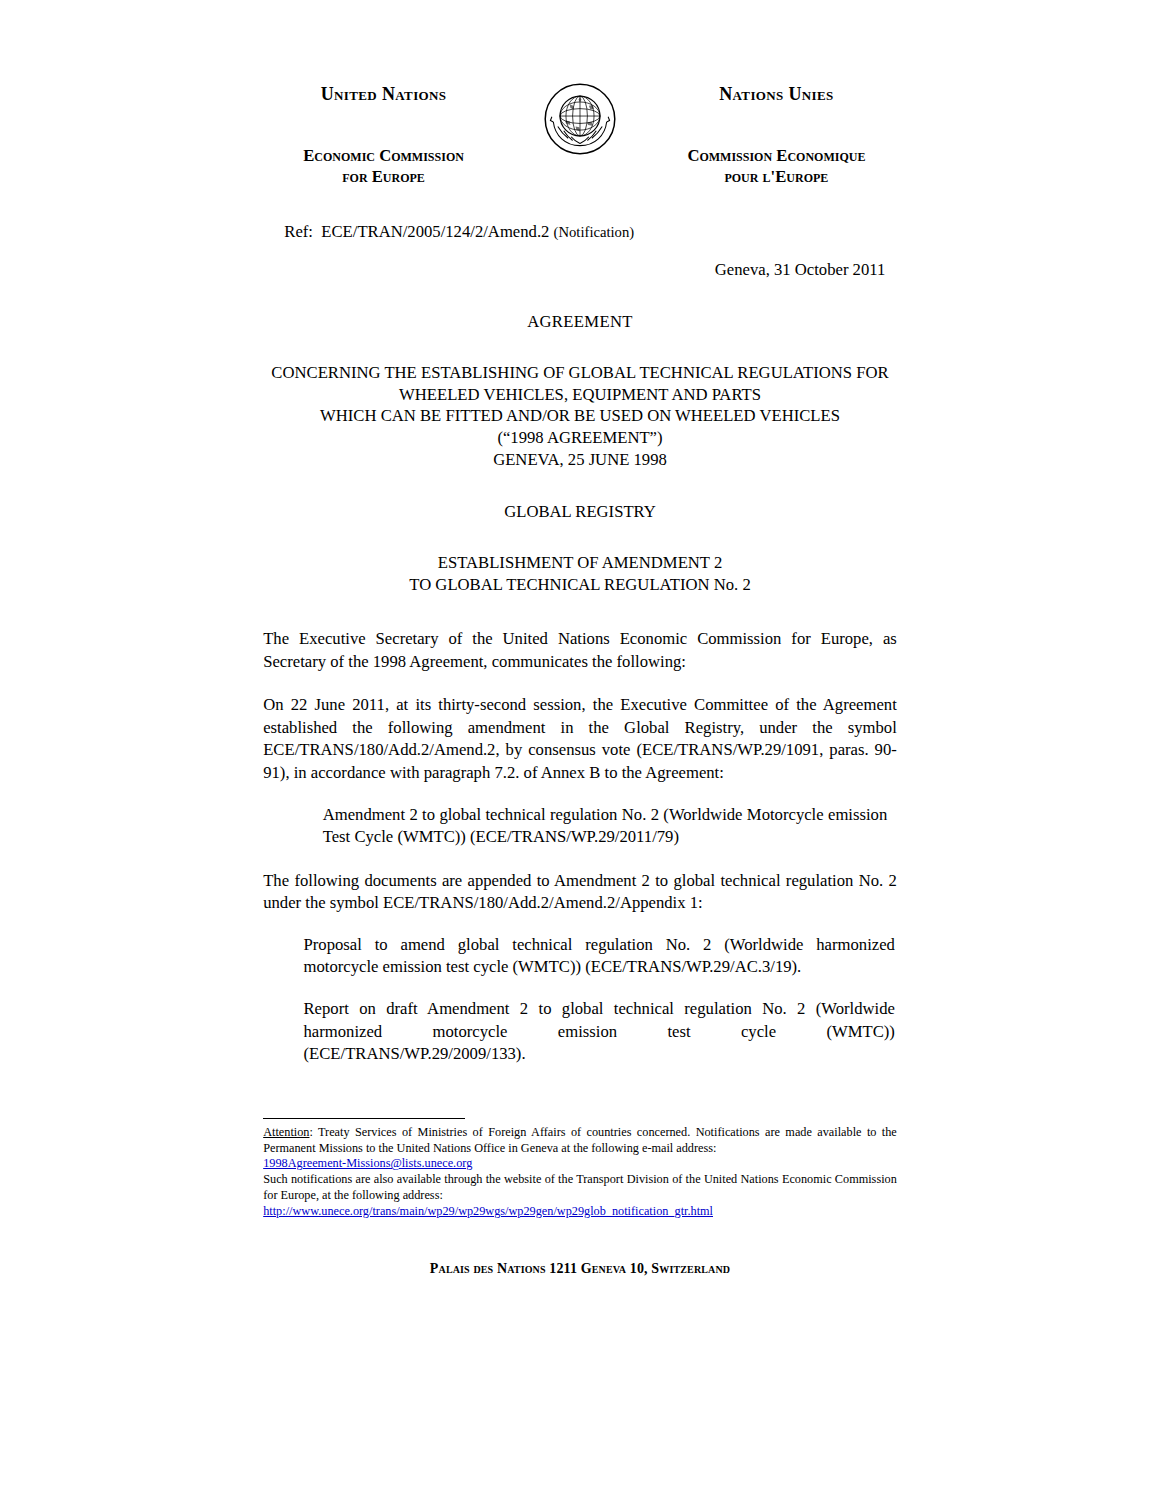| United Nations Economic Commission for Europe | | Nations Unies Commission Economique pour l'Europe |
Ref: ECE/TRAN/2005/124/2/Amend.2 (Notification)
Geneva, 31 October 2011
AGREEMENT
CONCERNING THE ESTABLISHING OF GLOBAL TECHNICAL REGULATIONS FOR
WHEELED VEHICLES, EQUIPMENT AND PARTS
WHICH CAN BE FITTED AND/OR BE USED ON WHEELED VEHICLES
(“1998 AGREEMENT”)
GENEVA, 25 JUNE 1998
GLOBAL REGISTRY
ESTABLISHMENT OF AMENDMENT 2
TO GLOBAL TECHNICAL REGULATION No. 2
The Executive Secretary of the United Nations Economic Commission for Europe, as Secretary of the 1998 Agreement, communicates the following:
On 22 June 2011, at its thirty-second session, the Executive Committee of the Agreement established the following amendment in the Global Registry, under the symbol ECE/TRANS/180/Add.2/Amend.2, by consensus vote (ECE/TRANS/WP.29/1091, paras. 90-91), in accordance with paragraph 7.2. of Annex B to the Agreement:
Amendment 2 to global technical regulation No. 2 (Worldwide Motorcycle emission Test Cycle (WMTC)) (ECE/TRANS/WP.29/2011/79)
The following documents are appended to Amendment 2 to global technical regulation No. 2 under the symbol ECE/TRANS/180/Add.2/Amend.2/Appendix 1:
Proposal to amend global technical regulation No. 2 (Worldwide harmonized motorcycle emission test cycle (WMTC)) (ECE/TRANS/WP.29/AC.3/19).
Report on draft Amendment 2 to global technical regulation No. 2 (Worldwide harmonized motorcycle emission test cycle (WMTC)) (ECE/TRANS/WP.29/2009/133).
Attention: Treaty Services of Ministries of Foreign Affairs of countries concerned. Notifications are made available to the Permanent Missions to the United Nations Office in Geneva at the following e-mail address:
1998Agreement-Missions@lists.unece.org
Such notifications are also available through the website of the Transport Division of the United Nations Economic Commission for Europe, at the following address:
http://www.unece.org/trans/main/wp29/wp29wgs/wp29gen/wp29glob_notification_gtr.html
Palais des Nations 1211 Geneva 10, Switzerland